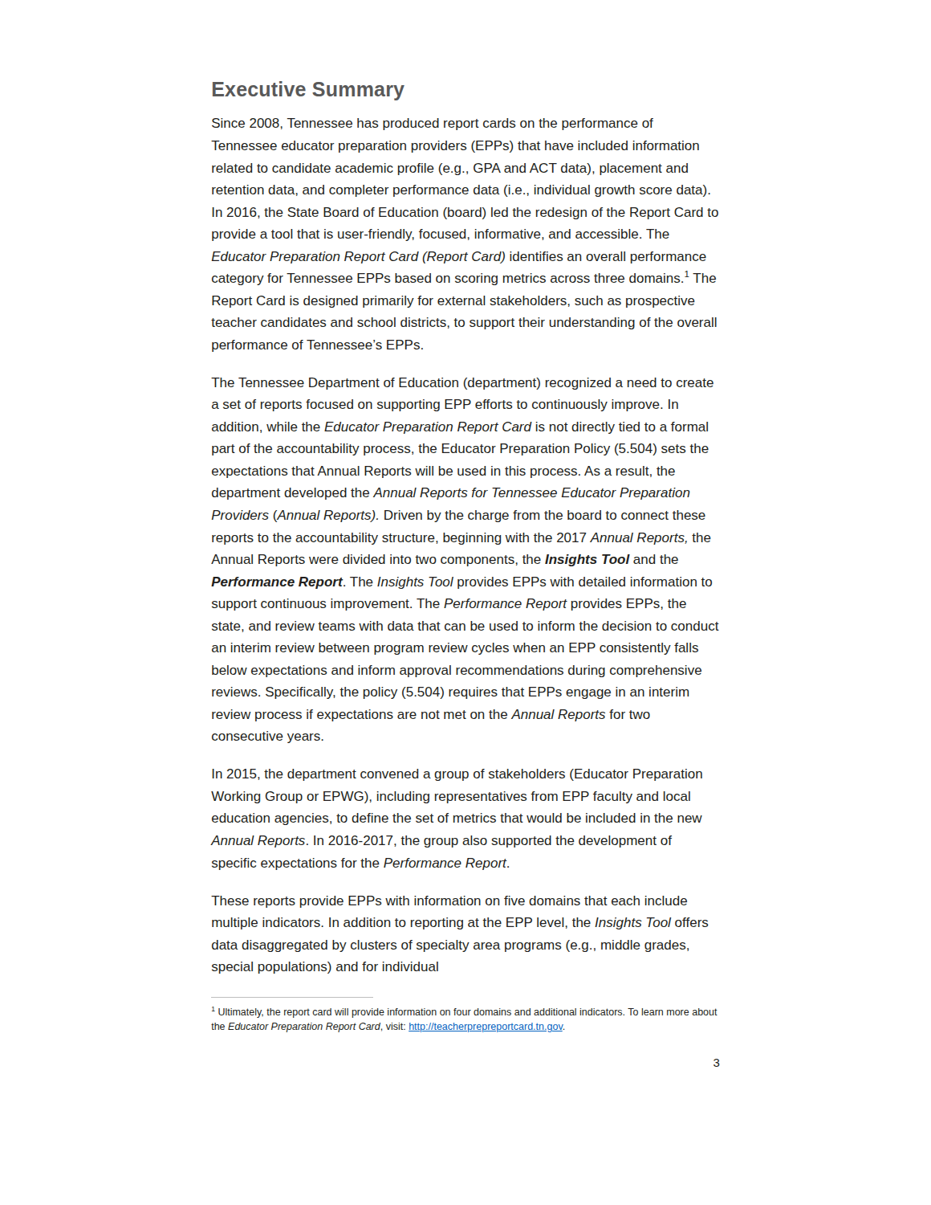Executive Summary
Since 2008, Tennessee has produced report cards on the performance of Tennessee educator preparation providers (EPPs) that have included information related to candidate academic profile (e.g., GPA and ACT data), placement and retention data, and completer performance data (i.e., individual growth score data). In 2016, the State Board of Education (board) led the redesign of the Report Card to provide a tool that is user-friendly, focused, informative, and accessible. The Educator Preparation Report Card (Report Card) identifies an overall performance category for Tennessee EPPs based on scoring metrics across three domains.1 The Report Card is designed primarily for external stakeholders, such as prospective teacher candidates and school districts, to support their understanding of the overall performance of Tennessee’s EPPs.
The Tennessee Department of Education (department) recognized a need to create a set of reports focused on supporting EPP efforts to continuously improve. In addition, while the Educator Preparation Report Card is not directly tied to a formal part of the accountability process, the Educator Preparation Policy (5.504) sets the expectations that Annual Reports will be used in this process. As a result, the department developed the Annual Reports for Tennessee Educator Preparation Providers (Annual Reports). Driven by the charge from the board to connect these reports to the accountability structure, beginning with the 2017 Annual Reports, the Annual Reports were divided into two components, the Insights Tool and the Performance Report. The Insights Tool provides EPPs with detailed information to support continuous improvement. The Performance Report provides EPPs, the state, and review teams with data that can be used to inform the decision to conduct an interim review between program review cycles when an EPP consistently falls below expectations and inform approval recommendations during comprehensive reviews. Specifically, the policy (5.504) requires that EPPs engage in an interim review process if expectations are not met on the Annual Reports for two consecutive years.
In 2015, the department convened a group of stakeholders (Educator Preparation Working Group or EPWG), including representatives from EPP faculty and local education agencies, to define the set of metrics that would be included in the new Annual Reports. In 2016-2017, the group also supported the development of specific expectations for the Performance Report.
These reports provide EPPs with information on five domains that each include multiple indicators. In addition to reporting at the EPP level, the Insights Tool offers data disaggregated by clusters of specialty area programs (e.g., middle grades, special populations) and for individual
1 Ultimately, the report card will provide information on four domains and additional indicators. To learn more about the Educator Preparation Report Card, visit: http://teacherprepreportcard.tn.gov.
3